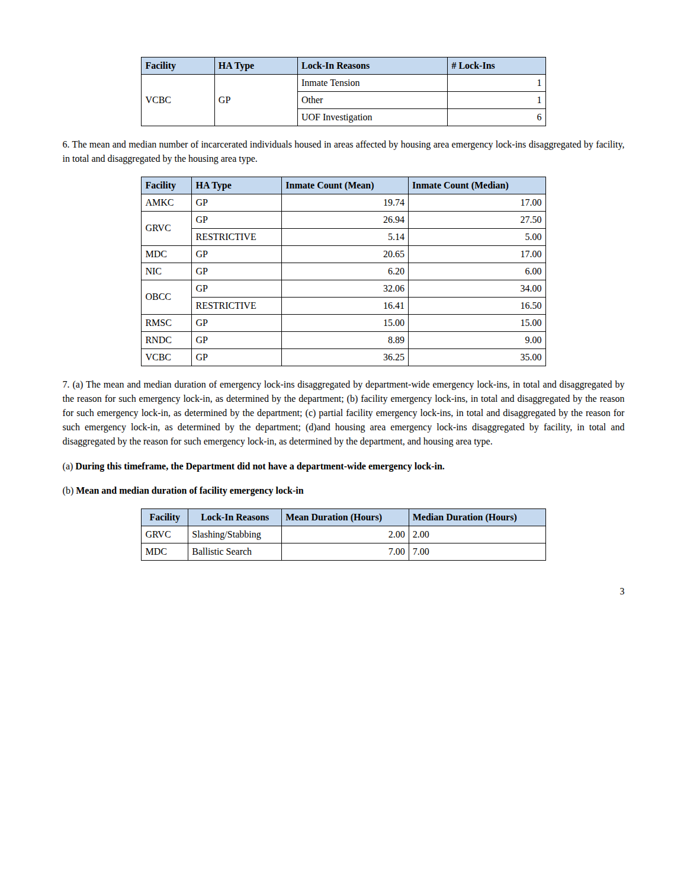| Facility | HA Type | Lock-In Reasons | # Lock-Ins |
| --- | --- | --- | --- |
| VCBC | GP | Inmate Tension | 1 |
| Other | 1 |
| UOF Investigation | 6 |
6. The mean and median number of incarcerated individuals housed in areas affected by housing area emergency lock-ins disaggregated by facility, in total and disaggregated by the housing area type.
| Facility | HA Type | Inmate Count (Mean) | Inmate Count (Median) |
| --- | --- | --- | --- |
| AMKC | GP | 19.74 | 17.00 |
| GRVC | GP | 26.94 | 27.50 |
| RESTRICTIVE | 5.14 | 5.00 |
| MDC | GP | 20.65 | 17.00 |
| NIC | GP | 6.20 | 6.00 |
| OBCC | GP | 32.06 | 34.00 |
| RESTRICTIVE | 16.41 | 16.50 |
| RMSC | GP | 15.00 | 15.00 |
| RNDC | GP | 8.89 | 9.00 |
| VCBC | GP | 36.25 | 35.00 |
7. (a) The mean and median duration of emergency lock-ins disaggregated by department-wide emergency lock-ins, in total and disaggregated by the reason for such emergency lock-in, as determined by the department; (b) facility emergency lock-ins, in total and disaggregated by the reason for such emergency lock-in, as determined by the department; (c) partial facility emergency lock-ins, in total and disaggregated by the reason for such emergency lock-in, as determined by the department; (d)and housing area emergency lock-ins disaggregated by facility, in total and disaggregated by the reason for such emergency lock-in, as determined by the department, and housing area type.
(a) During this timeframe, the Department did not have a department-wide emergency lock-in.
(b) Mean and median duration of facility emergency lock-in
| Facility | Lock-In Reasons | Mean Duration (Hours) | Median Duration (Hours) |
| --- | --- | --- | --- |
| GRVC | Slashing/Stabbing | 2.00 | 2.00 |
| MDC | Ballistic Search | 7.00 | 7.00 |
3